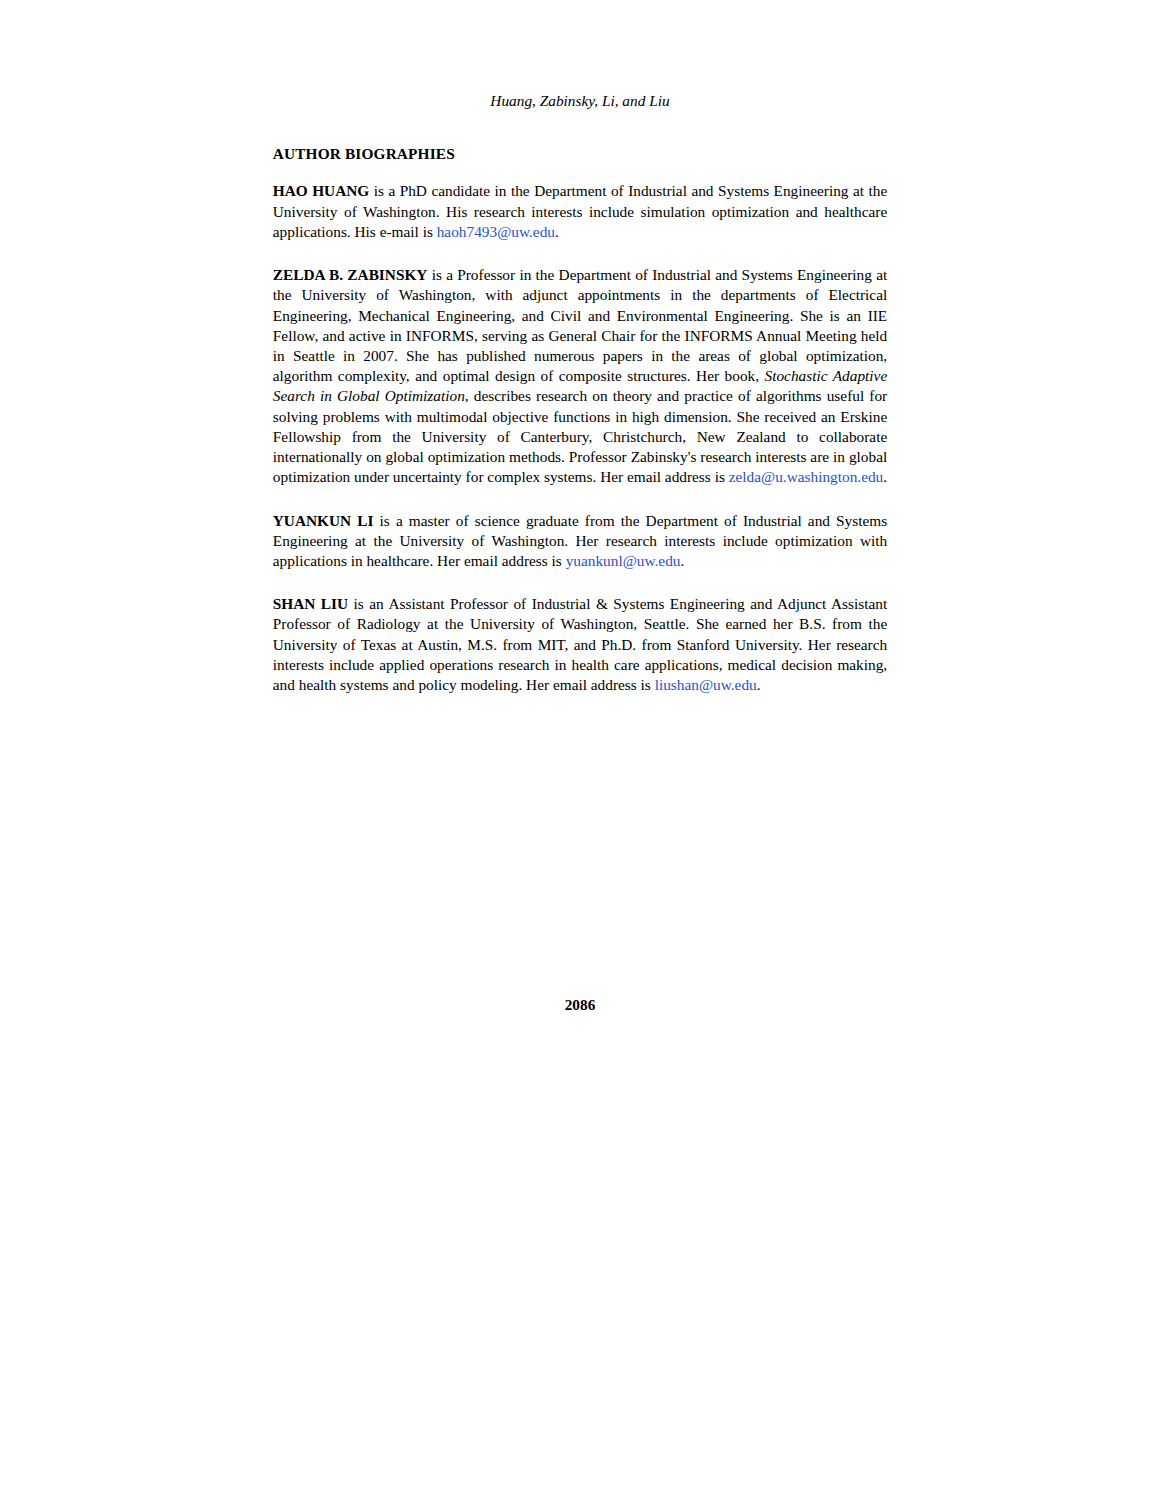Huang, Zabinsky, Li, and Liu
AUTHOR BIOGRAPHIES
HAO HUANG is a PhD candidate in the Department of Industrial and Systems Engineering at the University of Washington. His research interests include simulation optimization and healthcare applications. His e-mail is haoh7493@uw.edu.
ZELDA B. ZABINSKY is a Professor in the Department of Industrial and Systems Engineering at the University of Washington, with adjunct appointments in the departments of Electrical Engineering, Mechanical Engineering, and Civil and Environmental Engineering. She is an IIE Fellow, and active in INFORMS, serving as General Chair for the INFORMS Annual Meeting held in Seattle in 2007. She has published numerous papers in the areas of global optimization, algorithm complexity, and optimal design of composite structures. Her book, Stochastic Adaptive Search in Global Optimization, describes research on theory and practice of algorithms useful for solving problems with multimodal objective functions in high dimension. She received an Erskine Fellowship from the University of Canterbury, Christchurch, New Zealand to collaborate internationally on global optimization methods. Professor Zabinsky's research interests are in global optimization under uncertainty for complex systems. Her email address is zelda@u.washington.edu.
YUANKUN LI is a master of science graduate from the Department of Industrial and Systems Engineering at the University of Washington. Her research interests include optimization with applications in healthcare. Her email address is yuankunl@uw.edu.
SHAN LIU is an Assistant Professor of Industrial & Systems Engineering and Adjunct Assistant Professor of Radiology at the University of Washington, Seattle. She earned her B.S. from the University of Texas at Austin, M.S. from MIT, and Ph.D. from Stanford University. Her research interests include applied operations research in health care applications, medical decision making, and health systems and policy modeling. Her email address is liushan@uw.edu.
2086